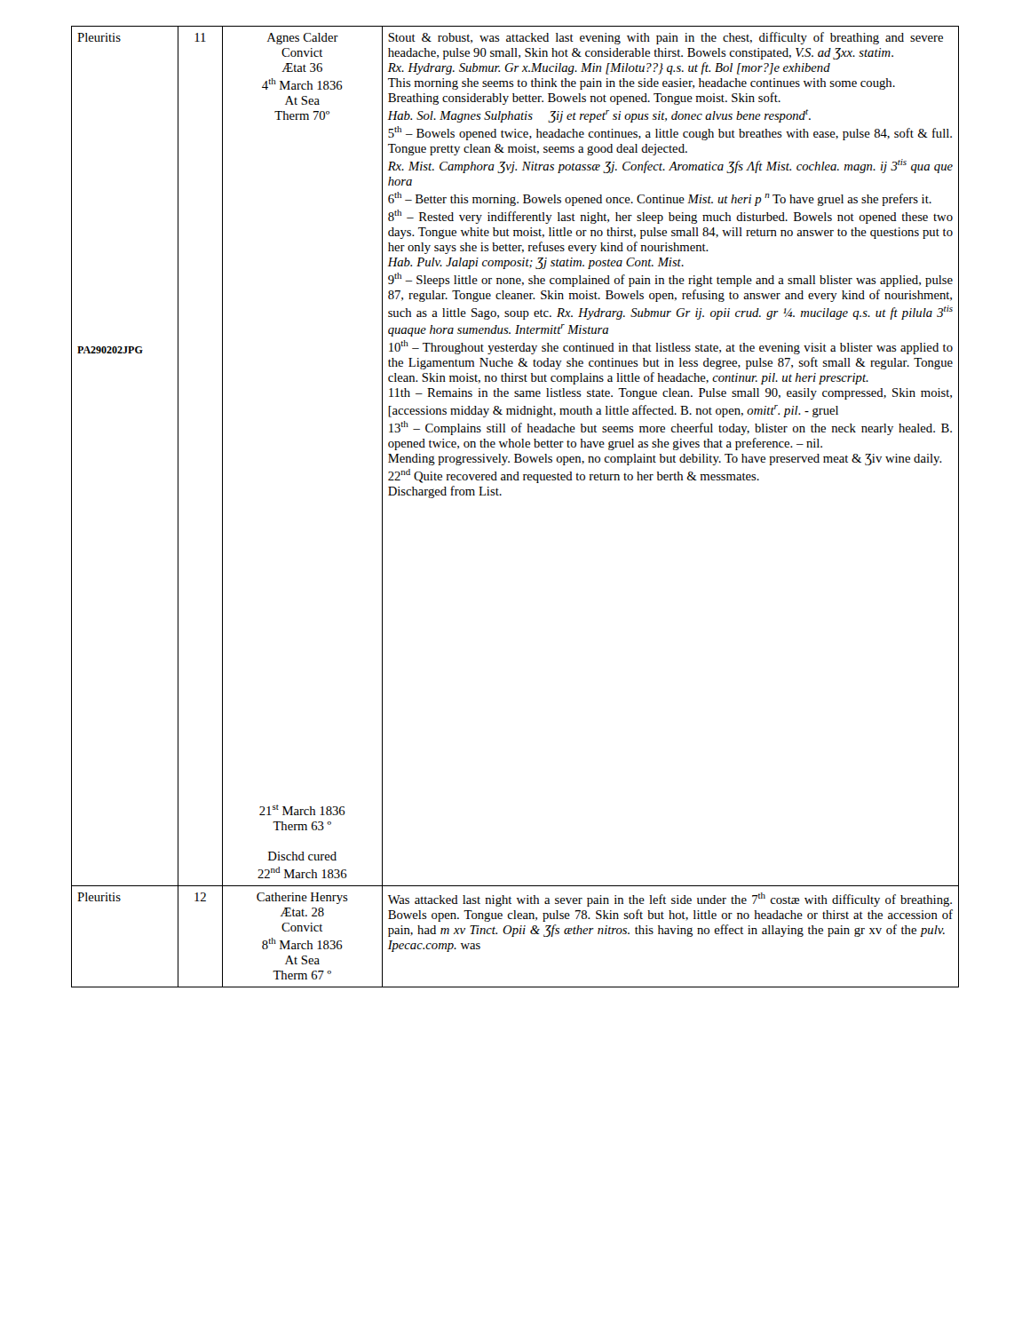| Pleuritis PA290202JPG | 11 | Agnes Calder Convict Ætat 36 4 th March 1836 At Sea Therm 70º 21 st March 1836 Therm 63 º Dischd cured 22 nd March 1836 | Stout & robust, was attacked last evening with pain in the chest, difficulty of breathing and severe headache, pulse 90 small, Skin hot & considerable thirst. Bowels constipated, V.S. ad Ʒxx. statim . Rx. Hydrarg. Submur. Gr x.Mucilag. Min [Milotu??} q.s. ut ft. Bol [mor?]e exhibend This morning she seems to think the pain in the side easier, headache continues with some cough. Breathing considerably better. Bowels not opened. Tongue moist. Skin soft. Hab. Sol. Magnes Sulphatis Ʒij et repet r si opus sit, donec alvus bene respond t . 5 th – Bowels opened twice, headache continues, a little cough but breathes with ease, pulse 84, soft & full. Tongue pretty clean & moist, seems a good deal dejected. Rx. Mist. Camphora Ʒvj. Nitras potassæ Ʒj. Confect. Aromatica Ʒfs Ʌft Mist. cochlea. magn. ij 3 tis qua que hora 6 th – Better this morning. Bowels opened once. Continue Mist. ut heri p n To have gruel as she prefers it. 8 th – Rested very indifferently last night, her sleep being much disturbed. Bowels not opened these two days. Tongue white but moist, little or no thirst, pulse small 84, will return no answer to the questions put to her only says she is better, refuses every kind of nourishment. Hab. Pulv. Jalapi composit; Ʒj statim. postea Cont. Mist . 9 th – Sleeps little or none, she complained of pain in the right temple and a small blister was applied, pulse 87, regular. Tongue cleaner. Skin moist. Bowels open, refusing to answer and every kind of nourishment, such as a little Sago, soup etc. Rx. Hydrarg. Submur Gr ij. opii crud. gr ¼. mucilage q.s. ut ft pilula 3 tis quaque hora sumendus. Intermitt r Mistura 10 th – Throughout yesterday she continued in that listless state, at the evening visit a blister was applied to the Ligamentum Nuche & today she continues but in less degree, pulse 87, soft small & regular. Tongue clean. Skin moist, no thirst but complains a little of headache, continur. pil. ut heri prescript. 11th – Remains in the same listless state. Tongue clean. Pulse small 90, easily compressed, Skin moist,[accessions midday & midnight, mouth a little affected. B. not open, omitt r . pil . - gruel 13 th – Complains still of headache but seems more cheerful today, blister on the neck nearly healed. B. opened twice, on the whole better to have gruel as she gives that a preference. – nil. Mending progressively. Bowels open, no complaint but debility. To have preserved meat & Ʒiv wine daily. 22 nd Quite recovered and requested to return to her berth & messmates. Discharged from List. |
| Pleuritis | 12 | Catherine Henrys Ætat. 28 Convict 8 th March 1836 At Sea Therm 67 º | Was attacked last night with a sever pain in the left side under the 7 th costæ with difficulty of breathing. Bowels open. Tongue clean, pulse 78. Skin soft but hot, little or no headache or thirst at the accession of pain, had m xv Tinct. Opii & Ʒfs æther nitros. this having no effect in allaying the pain gr xv of the pulv. Ipecac.comp. was |